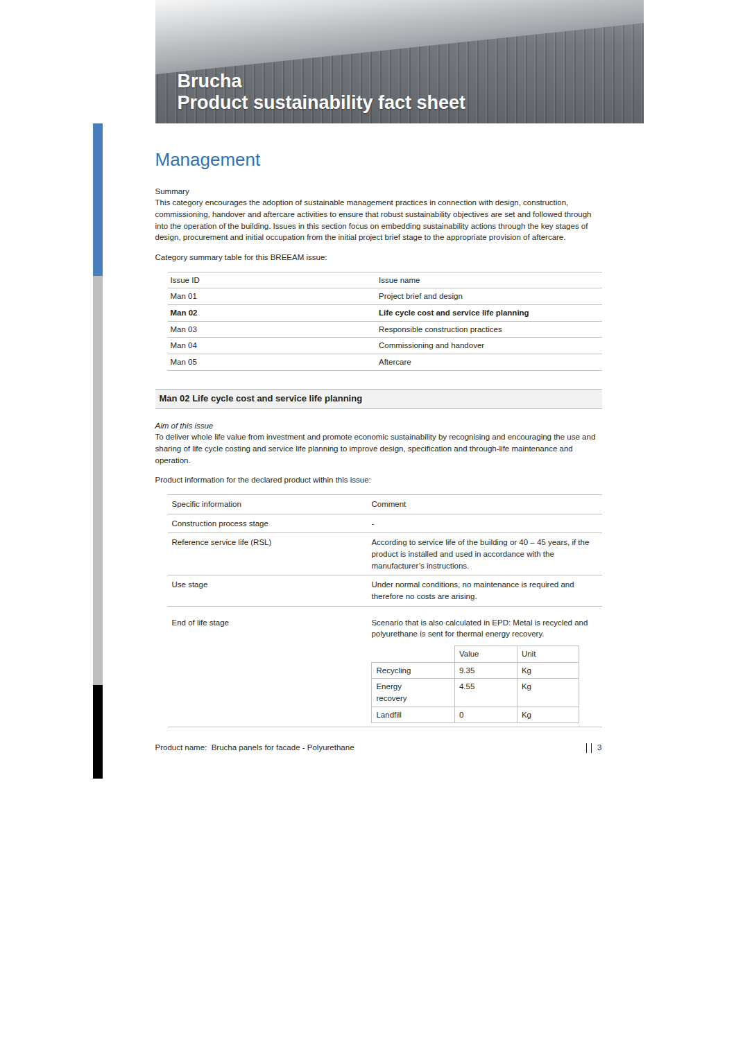Brucha
Product sustainability fact sheet
Management
Summary
This category encourages the adoption of sustainable management practices in connection with design, construction, commissioning, handover and aftercare activities to ensure that robust sustainability objectives are set and followed through into the operation of the building. Issues in this section focus on embedding sustainability actions through the key stages of design, procurement and initial occupation from the initial project brief stage to the appropriate provision of aftercare.
Category summary table for this BREEAM issue:
| Issue ID | Issue name |
| --- | --- |
| Man 01 | Project brief and design |
| Man 02 | Life cycle cost and service life planning |
| Man 03 | Responsible construction practices |
| Man 04 | Commissioning and handover |
| Man 05 | Aftercare |
Man 02 Life cycle cost and service life planning
Aim of this issue
To deliver whole life value from investment and promote economic sustainability by recognising and encouraging the use and sharing of life cycle costing and service life planning to improve design, specification and through-life maintenance and operation.
Product information for the declared product within this issue:
| Specific information | Comment |
| --- | --- |
| Construction process stage | - |
| Reference service life (RSL) | According to service life of the building or 40 – 45 years, if the product is installed and used in accordance with the manufacturer’s instructions. |
| Use stage | Under normal conditions, no maintenance is required and therefore no costs are arising. |
| End of life stage | Scenario that is also calculated in EPD: Metal is recycled and polyurethane is sent for thermal energy recovery. / / Value / Unit / / Recycling / 9.35 / Kg / / Energy recovery / 4.55 / Kg / / Landfill / 0 / Kg / |
Product name: Brucha panels for facade - Polyurethane
3